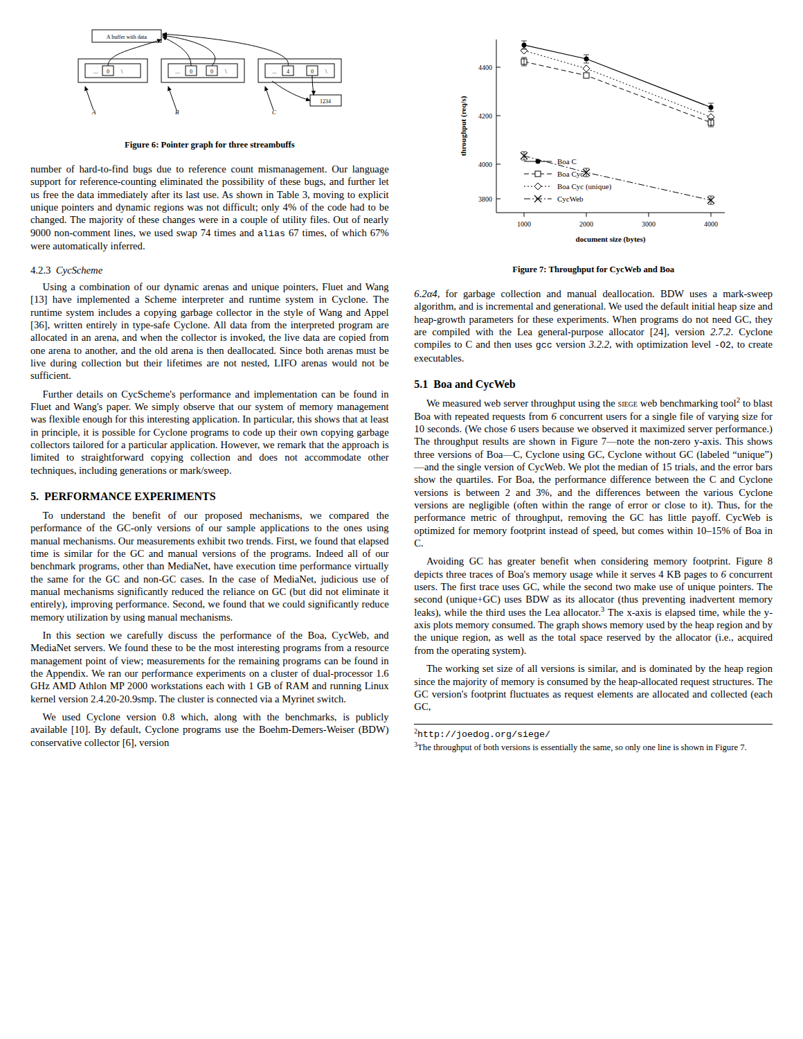A buffer with data ... 0 \ ... 0 0 \ ... 4 0 \ 1234 A B C
Figure 6: Pointer graph for three streambuffs
number of hard-to-find bugs due to reference count mismanagement. Our language support for reference-counting eliminated the possibility of these bugs, and further let us free the data immediately after its last use. As shown in Table 3, moving to explicit unique pointers and dynamic regions was not difficult; only 4% of the code had to be changed. The majority of these changes were in a couple of utility files. Out of nearly 9000 non-comment lines, we used swap 74 times and alias 67 times, of which 67% were automatically inferred.
4.2.3 CycScheme
Using a combination of our dynamic arenas and unique pointers, Fluet and Wang [13] have implemented a Scheme interpreter and runtime system in Cyclone. The runtime system includes a copying garbage collector in the style of Wang and Appel [36], written entirely in type-safe Cyclone. All data from the interpreted program are allocated in an arena, and when the collector is invoked, the live data are copied from one arena to another, and the old arena is then deallocated. Since both arenas must be live during collection but their lifetimes are not nested, LIFO arenas would not be sufficient.
Further details on CycScheme's performance and implementation can be found in Fluet and Wang's paper. We simply observe that our system of memory management was flexible enough for this interesting application. In particular, this shows that at least in principle, it is possible for Cyclone programs to code up their own copying garbage collectors tailored for a particular application. However, we remark that the approach is limited to straightforward copying collection and does not accommodate other techniques, including generations or mark/sweep.
5. PERFORMANCE EXPERIMENTS
To understand the benefit of our proposed mechanisms, we compared the performance of the GC-only versions of our sample applications to the ones using manual mechanisms. Our measurements exhibit two trends. First, we found that elapsed time is similar for the GC and manual versions of the programs. Indeed all of our benchmark programs, other than MediaNet, have execution time performance virtually the same for the GC and non-GC cases. In the case of MediaNet, judicious use of manual mechanisms significantly reduced the reliance on GC (but did not eliminate it entirely), improving performance. Second, we found that we could significantly reduce memory utilization by using manual mechanisms.
In this section we carefully discuss the performance of the Boa, CycWeb, and MediaNet servers. We found these to be the most interesting programs from a resource management point of view; measurements for the remaining programs can be found in the Appendix. We ran our performance experiments on a cluster of dual-processor 1.6 GHz AMD Athlon MP 2000 workstations each with 1 GB of RAM and running Linux kernel version 2.4.20-20.9smp. The cluster is connected via a Myrinet switch.
We used Cyclone version 0.8 which, along with the benchmarks, is publicly available [10]. By default, Cyclone programs use the Boehm-Demers-Weiser (BDW) conservative collector [6], version
4400 4200 4000 3800 1000 2000 3000 4000 document size (bytes) throughput (req/s) Boa C Boa Cyc Boa Cyc (unique) CycWeb
Figure 7: Throughput for CycWeb and Boa
6.2α4, for garbage collection and manual deallocation. BDW uses a mark-sweep algorithm, and is incremental and generational. We used the default initial heap size and heap-growth parameters for these experiments. When programs do not need GC, they are compiled with the Lea general-purpose allocator [24], version 2.7.2. Cyclone compiles to C and then uses gcc version 3.2.2, with optimization level -O2, to create executables.
5.1 Boa and CycWeb
We measured web server throughput using the siege web benchmarking tool2 to blast Boa with repeated requests from 6 concurrent users for a single file of varying size for 10 seconds. (We chose 6 users because we observed it maximized server performance.) The throughput results are shown in Figure 7—note the non-zero y-axis. This shows three versions of Boa—C, Cyclone using GC, Cyclone without GC (labeled “unique”)—and the single version of CycWeb. We plot the median of 15 trials, and the error bars show the quartiles. For Boa, the performance difference between the C and Cyclone versions is between 2 and 3%, and the differences between the various Cyclone versions are negligible (often within the range of error or close to it). Thus, for the performance metric of throughput, removing the GC has little payoff. CycWeb is optimized for memory footprint instead of speed, but comes within 10–15% of Boa in C.
Avoiding GC has greater benefit when considering memory footprint. Figure 8 depicts three traces of Boa's memory usage while it serves 4 KB pages to 6 concurrent users. The first trace uses GC, while the second two make use of unique pointers. The second (unique+GC) uses BDW as its allocator (thus preventing inadvertent memory leaks), while the third uses the Lea allocator.3 The x-axis is elapsed time, while the y-axis plots memory consumed. The graph shows memory used by the heap region and by the unique region, as well as the total space reserved by the allocator (i.e., acquired from the operating system).
The working set size of all versions is similar, and is dominated by the heap region since the majority of memory is consumed by the heap-allocated request structures. The GC version's footprint fluctuates as request elements are allocated and collected (each GC,
2http://joedog.org/siege/
3The throughput of both versions is essentially the same, so only one line is shown in Figure 7.